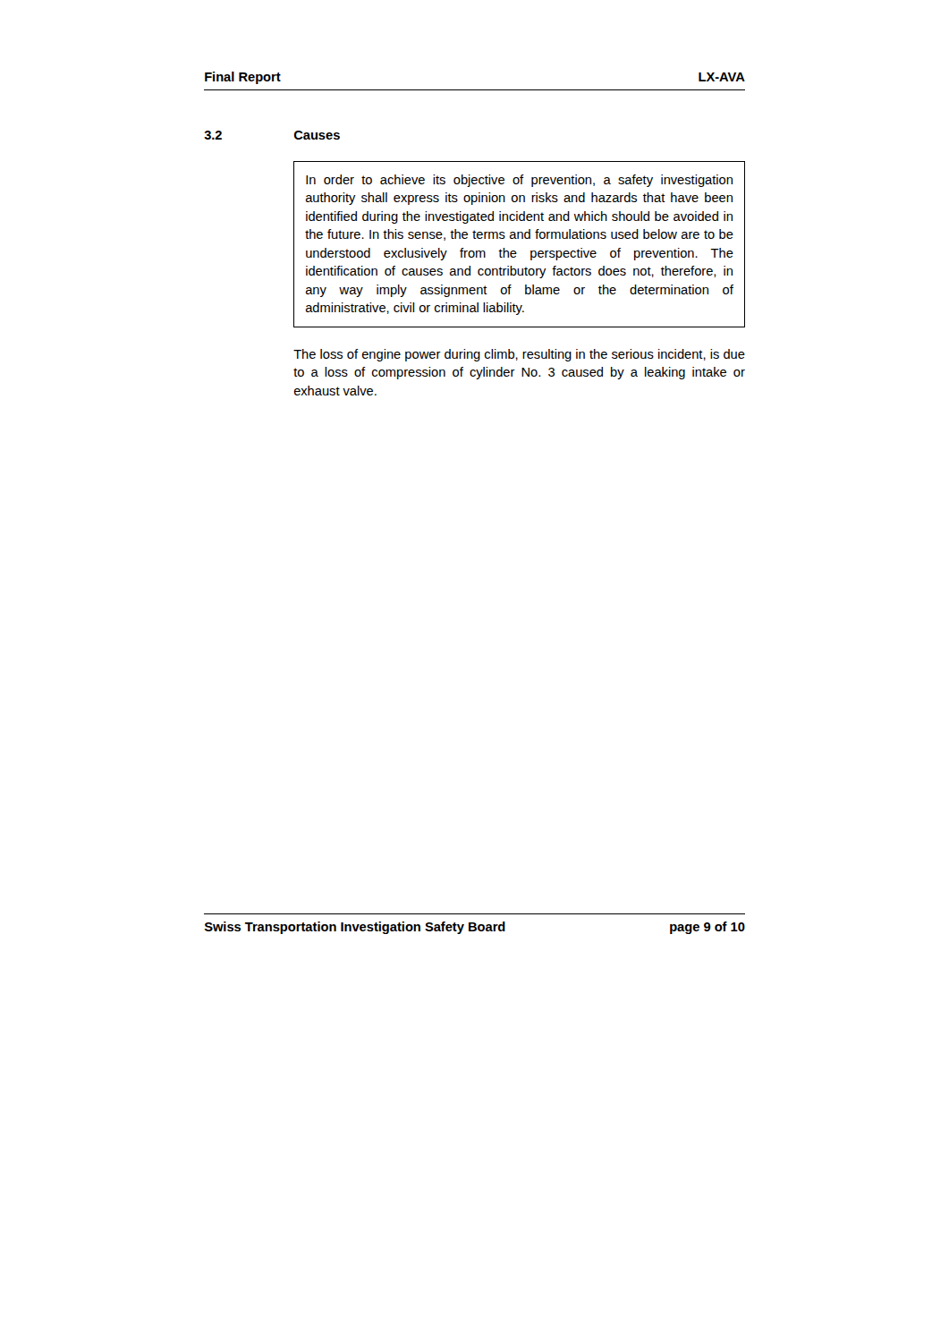Final Report LX-AVA
3.2
Causes
In order to achieve its objective of prevention, a safety investigation authority shall express its opinion on risks and hazards that have been identified during the investigated incident and which should be avoided in the future. In this sense, the terms and formulations used below are to be understood exclusively from the perspective of prevention. The identification of causes and contributory factors does not, therefore, in any way imply assignment of blame or the determination of administrative, civil or criminal liability.
The loss of engine power during climb, resulting in the serious incident, is due to a loss of compression of cylinder No. 3 caused by a leaking intake or exhaust valve.
Swiss Transportation Investigation Safety Board page 9 of 10